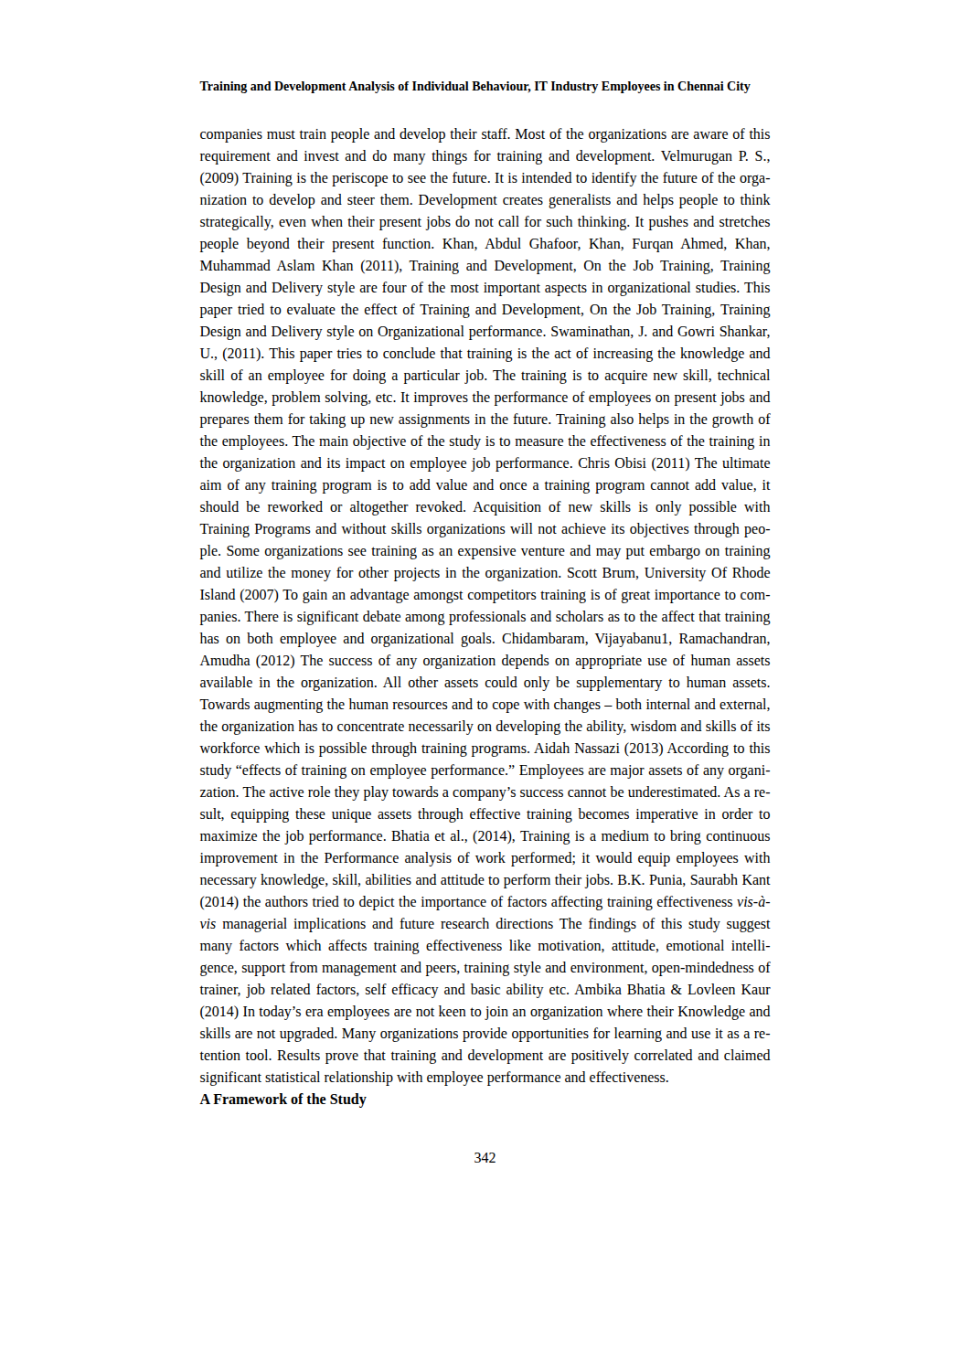Training and Development Analysis of Individual Behaviour, IT Industry Employees in Chennai City
companies must train people and develop their staff. Most of the organizations are aware of this requirement and invest and do many things for training and development. Velmurugan P. S., (2009) Training is the periscope to see the future. It is intended to identify the future of the organization to develop and steer them. Development creates generalists and helps people to think strategically, even when their present jobs do not call for such thinking. It pushes and stretches people beyond their present function. Khan, Abdul Ghafoor, Khan, Furqan Ahmed, Khan, Muhammad Aslam Khan (2011), Training and Development, On the Job Training, Training Design and Delivery style are four of the most important aspects in organizational studies. This paper tried to evaluate the effect of Training and Development, On the Job Training, Training Design and Delivery style on Organizational performance. Swaminathan, J. and Gowri Shankar, U., (2011). This paper tries to conclude that training is the act of increasing the knowledge and skill of an employee for doing a particular job. The training is to acquire new skill, technical knowledge, problem solving, etc. It improves the performance of employees on present jobs and prepares them for taking up new assignments in the future. Training also helps in the growth of the employees. The main objective of the study is to measure the effectiveness of the training in the organization and its impact on employee job performance. Chris Obisi (2011) The ultimate aim of any training program is to add value and once a training program cannot add value, it should be reworked or altogether revoked. Acquisition of new skills is only possible with Training Programs and without skills organizations will not achieve its objectives through people. Some organizations see training as an expensive venture and may put embargo on training and utilize the money for other projects in the organization. Scott Brum, University Of Rhode Island (2007) To gain an advantage amongst competitors training is of great importance to companies. There is significant debate among professionals and scholars as to the affect that training has on both employee and organizational goals. Chidambaram, Vijayabanu1, Ramachandran, Amudha (2012) The success of any organization depends on appropriate use of human assets available in the organization. All other assets could only be supplementary to human assets. Towards augmenting the human resources and to cope with changes – both internal and external, the organization has to concentrate necessarily on developing the ability, wisdom and skills of its workforce which is possible through training programs. Aidah Nassazi (2013) According to this study “effects of training on employee performance.” Employees are major assets of any organization. The active role they play towards a company’s success cannot be underestimated. As a result, equipping these unique assets through effective training becomes imperative in order to maximize the job performance. Bhatia et al., (2014), Training is a medium to bring continuous improvement in the Performance analysis of work performed; it would equip employees with necessary knowledge, skill, abilities and attitude to perform their jobs. B.K. Punia, Saurabh Kant (2014) the authors tried to depict the importance of factors affecting training effectiveness vis-à-vis managerial implications and future research directions The findings of this study suggest many factors which affects training effectiveness like motivation, attitude, emotional intelligence, support from management and peers, training style and environment, open-mindedness of trainer, job related factors, self efficacy and basic ability etc. Ambika Bhatia & Lovleen Kaur (2014) In today’s era employees are not keen to join an organization where their Knowledge and skills are not upgraded. Many organizations provide opportunities for learning and use it as a retention tool. Results prove that training and development are positively correlated and claimed significant statistical relationship with employee performance and effectiveness.
A Framework of the Study
342